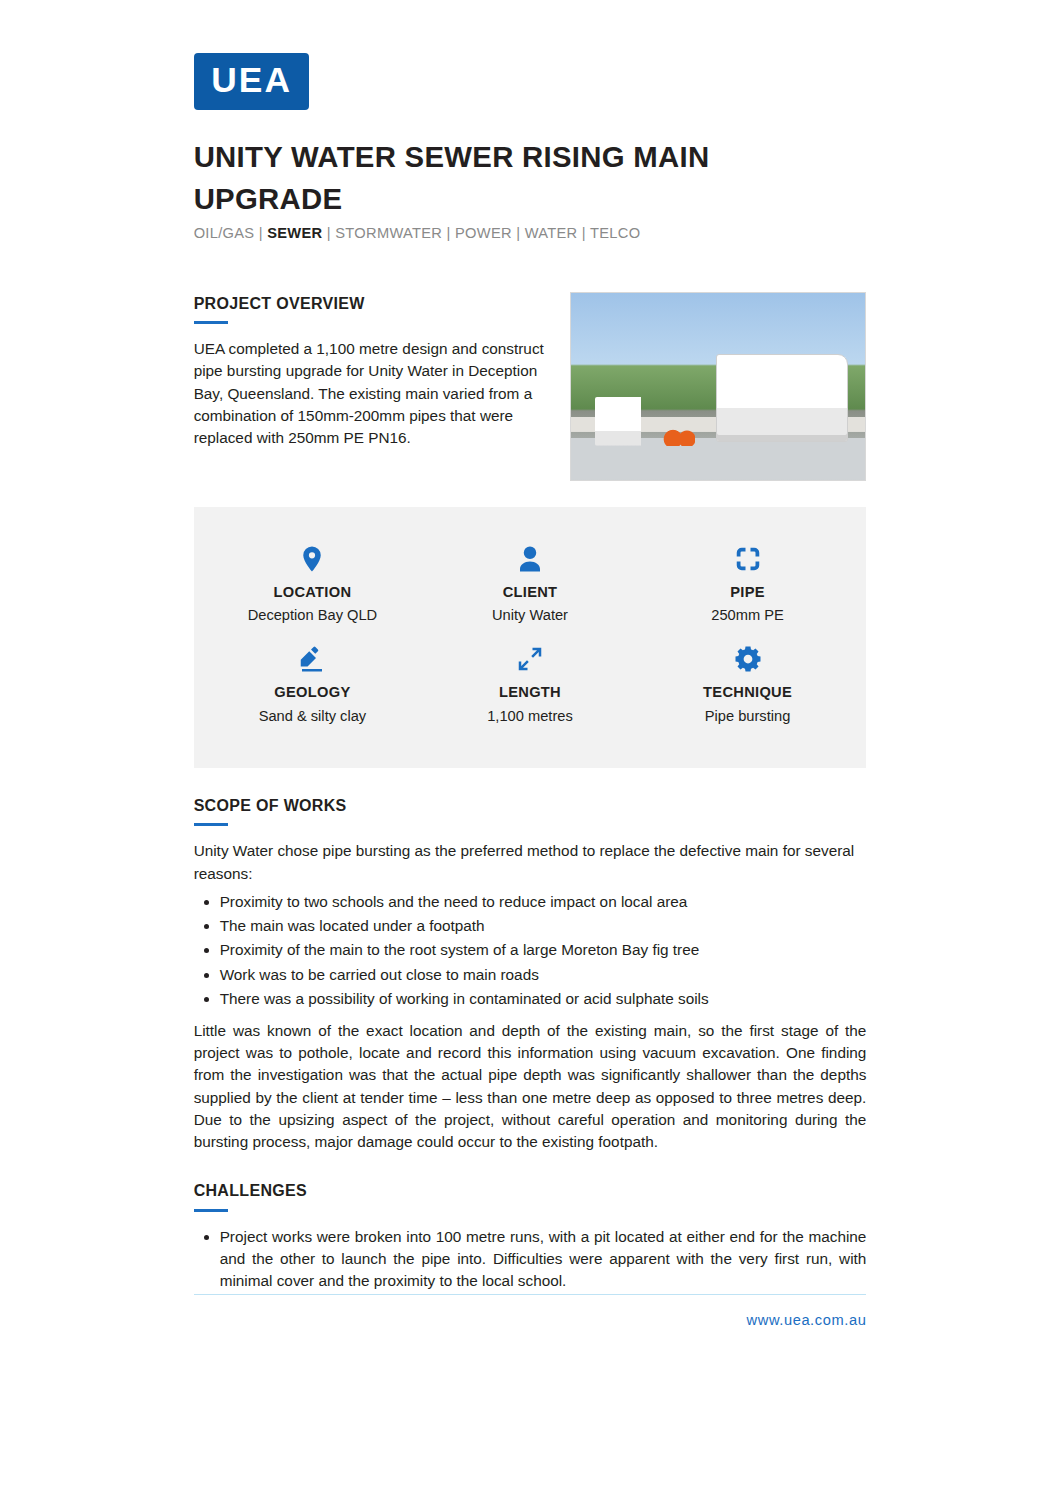UEA
Unity Water Sewer Rising Main Upgrade
Oil/Gas | Sewer | Stormwater | Power | Water | Telco
Project Overview
UEA completed a 1,100 metre design and construct pipe bursting upgrade for Unity Water in Deception Bay, Queensland. The existing main varied from a combination of 150mm-200mm pipes that were replaced with 250mm PE PN16.
Location
Deception Bay QLD
Client
Unity Water
Pipe
250mm PE
Geology
Sand & silty clay
Length
1,100 metres
Technique
Pipe bursting
Scope of Works
Unity Water chose pipe bursting as the preferred method to replace the defective main for several reasons:
Proximity to two schools and the need to reduce impact on local area
The main was located under a footpath
Proximity of the main to the root system of a large Moreton Bay fig tree
Work was to be carried out close to main roads
There was a possibility of working in contaminated or acid sulphate soils
Little was known of the exact location and depth of the existing main, so the first stage of the project was to pothole, locate and record this information using vacuum excavation. One finding from the investigation was that the actual pipe depth was significantly shallower than the depths supplied by the client at tender time – less than one metre deep as opposed to three metres deep. Due to the upsizing aspect of the project, without careful operation and monitoring during the bursting process, major damage could occur to the existing footpath.
Challenges
Project works were broken into 100 metre runs, with a pit located at either end for the machine and the other to launch the pipe into. Difficulties were apparent with the very first run, with minimal cover and the proximity to the local school.
www.uea.com.au